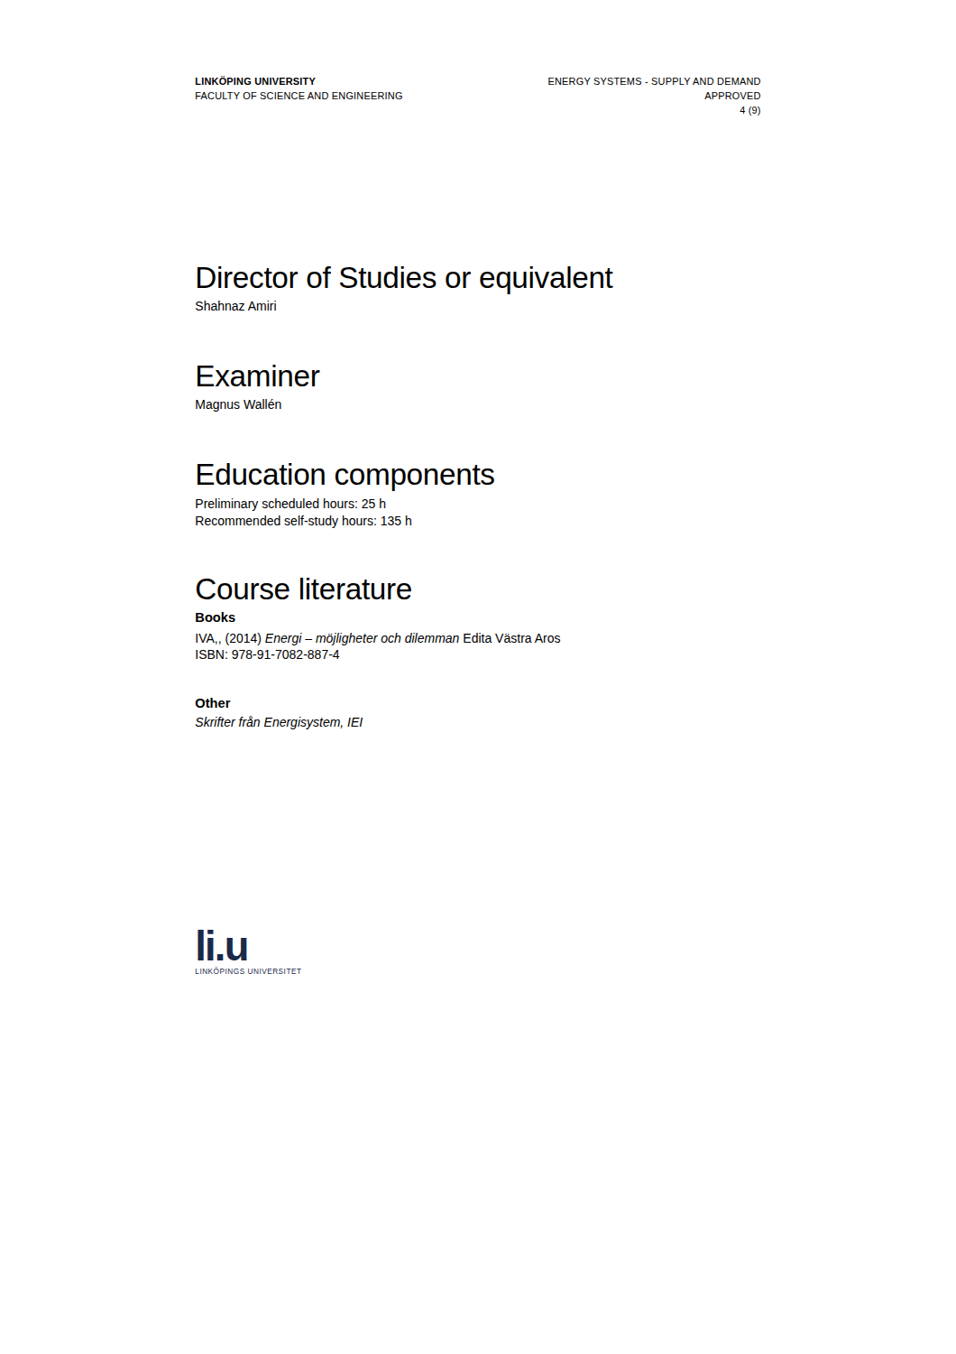LINKÖPING UNIVERSITY
FACULTY OF SCIENCE AND ENGINEERING
ENERGY SYSTEMS - SUPPLY AND DEMAND
APPROVED
4 (9)
Director of Studies or equivalent
Shahnaz Amiri
Examiner
Magnus Wallén
Education components
Preliminary scheduled hours: 25 h
Recommended self-study hours: 135 h
Course literature
Books
IVA,, (2014) Energi – möjligheter och dilemman Edita Västra Aros
ISBN: 978-91-7082-887-4
Other
Skrifter från Energisystem, IEI
li.u
LINKÖPINGS UNIVERSITET